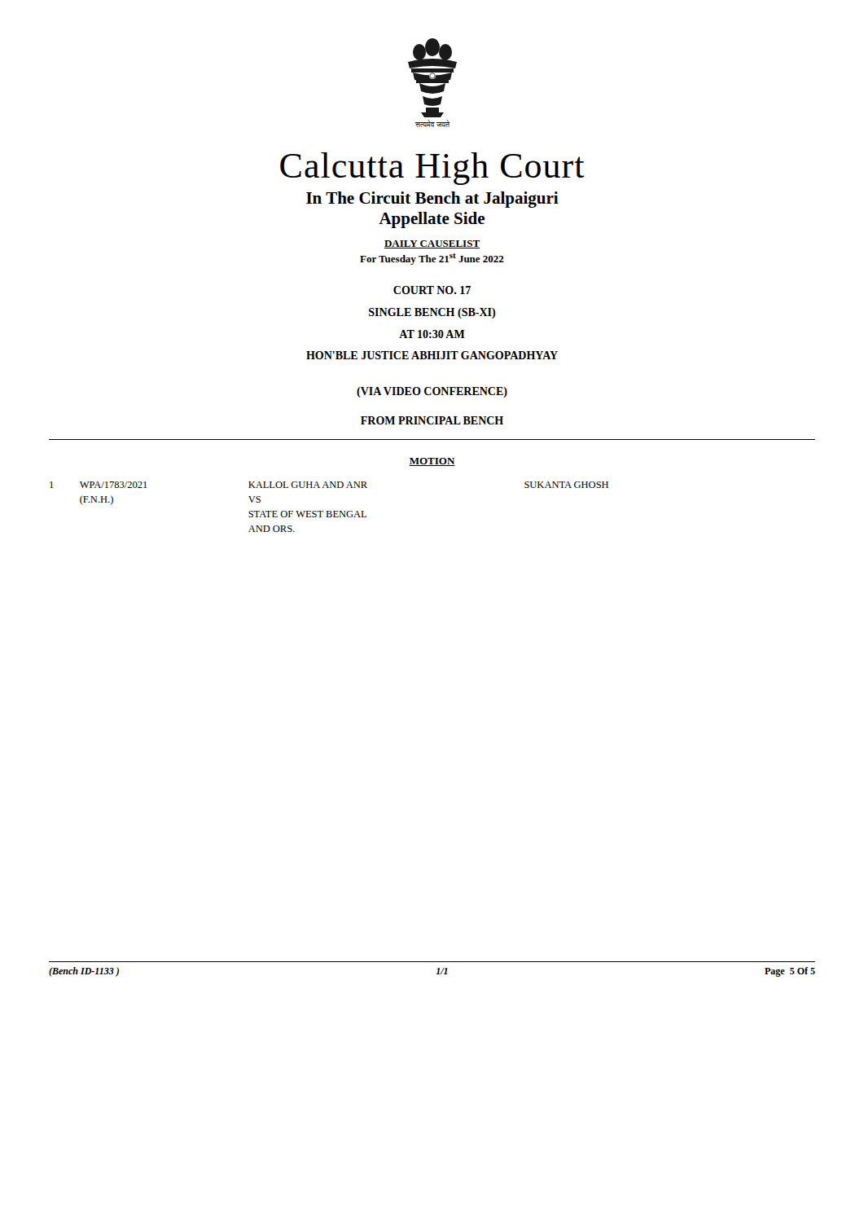सत्यमेव जयते
Calcutta High Court
In The Circuit Bench at Jalpaiguri
Appellate Side
DAILY CAUSELIST
For Tuesday The 21st June 2022
COURT NO. 17
SINGLE BENCH (SB-XI)
AT 10:30 AM
HON'BLE JUSTICE ABHIJIT GANGOPADHYAY
(VIA VIDEO CONFERENCE)
FROM PRINCIPAL BENCH
MOTION
| 1 | WPA/1783/2021 (F.N.H.) | KALLOL GUHA AND ANR VS STATE OF WEST BENGAL AND ORS. | SUKANTA GHOSH |
(Bench ID-1133 ) 1/1 Page 5 Of 5